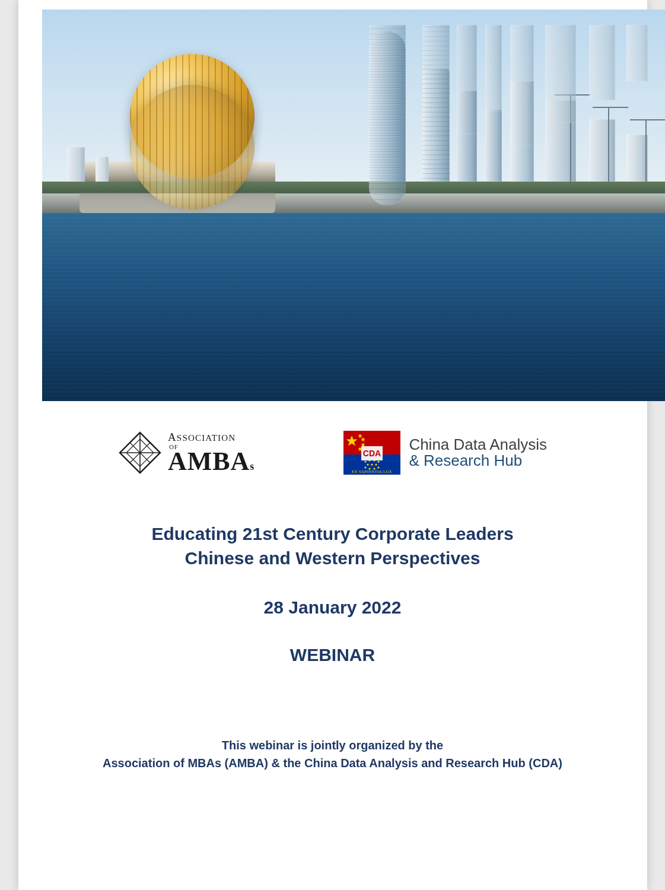ASSOCIATION
OF
AMBAs
CDA EX SAPIENTIA LUX
China Data Analysis
& Research Hub
Educating 21st Century Corporate Leaders
Chinese and Western Perspectives
28 January 2022
WEBINAR
This webinar is jointly organized by the
Association of MBAs (AMBA) & the China Data Analysis and Research Hub (CDA)